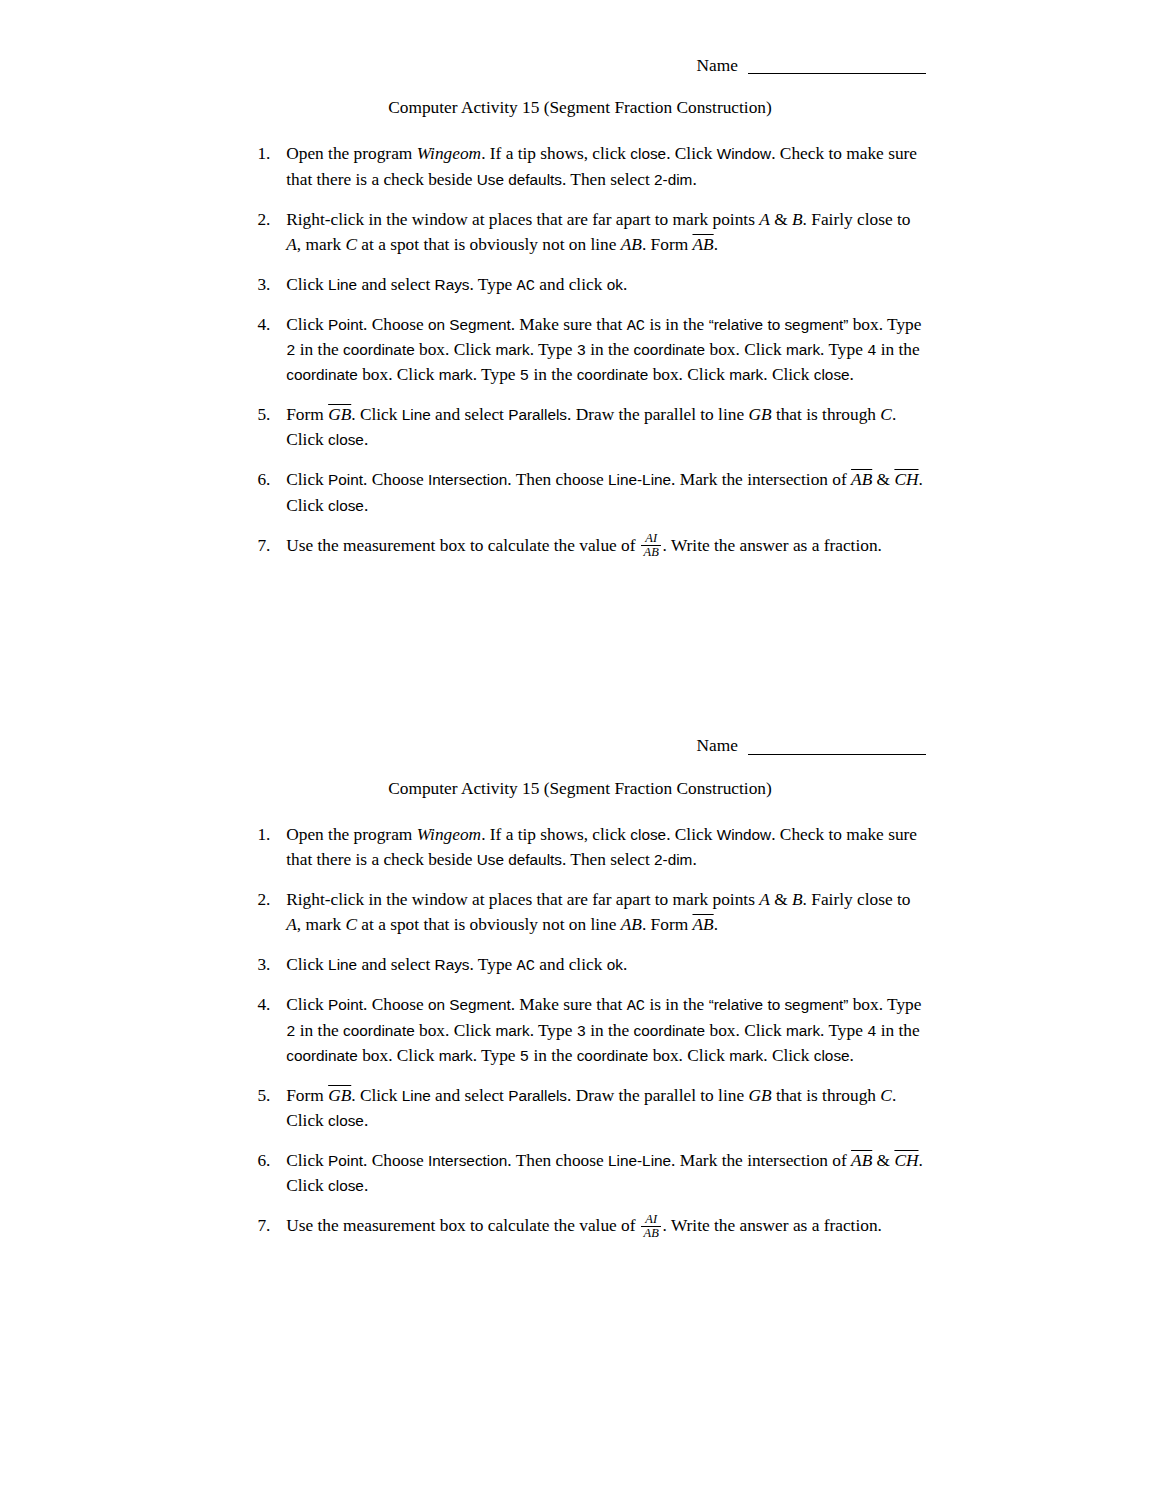Name
Computer Activity 15 (Segment Fraction Construction)
Open the program Wingeom. If a tip shows, click close. Click Window. Check to make sure that there is a check beside Use defaults. Then select 2-dim.
Right-click in the window at places that are far apart to mark points A & B. Fairly close to A, mark C at a spot that is obviously not on line AB. Form AB.
Click Line and select Rays. Type AC and click ok.
Click Point. Choose on Segment. Make sure that AC is in the “relative to segment” box. Type 2 in the coordinate box. Click mark. Type 3 in the coordinate box. Click mark. Type 4 in the coordinate box. Click mark. Type 5 in the coordinate box. Click mark. Click close.
Form GB. Click Line and select Parallels. Draw the parallel to line GB that is through C. Click close.
Click Point. Choose Intersection. Then choose Line-Line. Mark the intersection of AB & CH. Click close.
Use the measurement box to calculate the value of AI AB. Write the answer as a fraction.
Name
Computer Activity 15 (Segment Fraction Construction)
Open the program Wingeom. If a tip shows, click close. Click Window. Check to make sure that there is a check beside Use defaults. Then select 2-dim.
Right-click in the window at places that are far apart to mark points A & B. Fairly close to A, mark C at a spot that is obviously not on line AB. Form AB.
Click Line and select Rays. Type AC and click ok.
Click Point. Choose on Segment. Make sure that AC is in the “relative to segment” box. Type 2 in the coordinate box. Click mark. Type 3 in the coordinate box. Click mark. Type 4 in the coordinate box. Click mark. Type 5 in the coordinate box. Click mark. Click close.
Form GB. Click Line and select Parallels. Draw the parallel to line GB that is through C. Click close.
Click Point. Choose Intersection. Then choose Line-Line. Mark the intersection of AB & CH. Click close.
Use the measurement box to calculate the value of AI AB. Write the answer as a fraction.